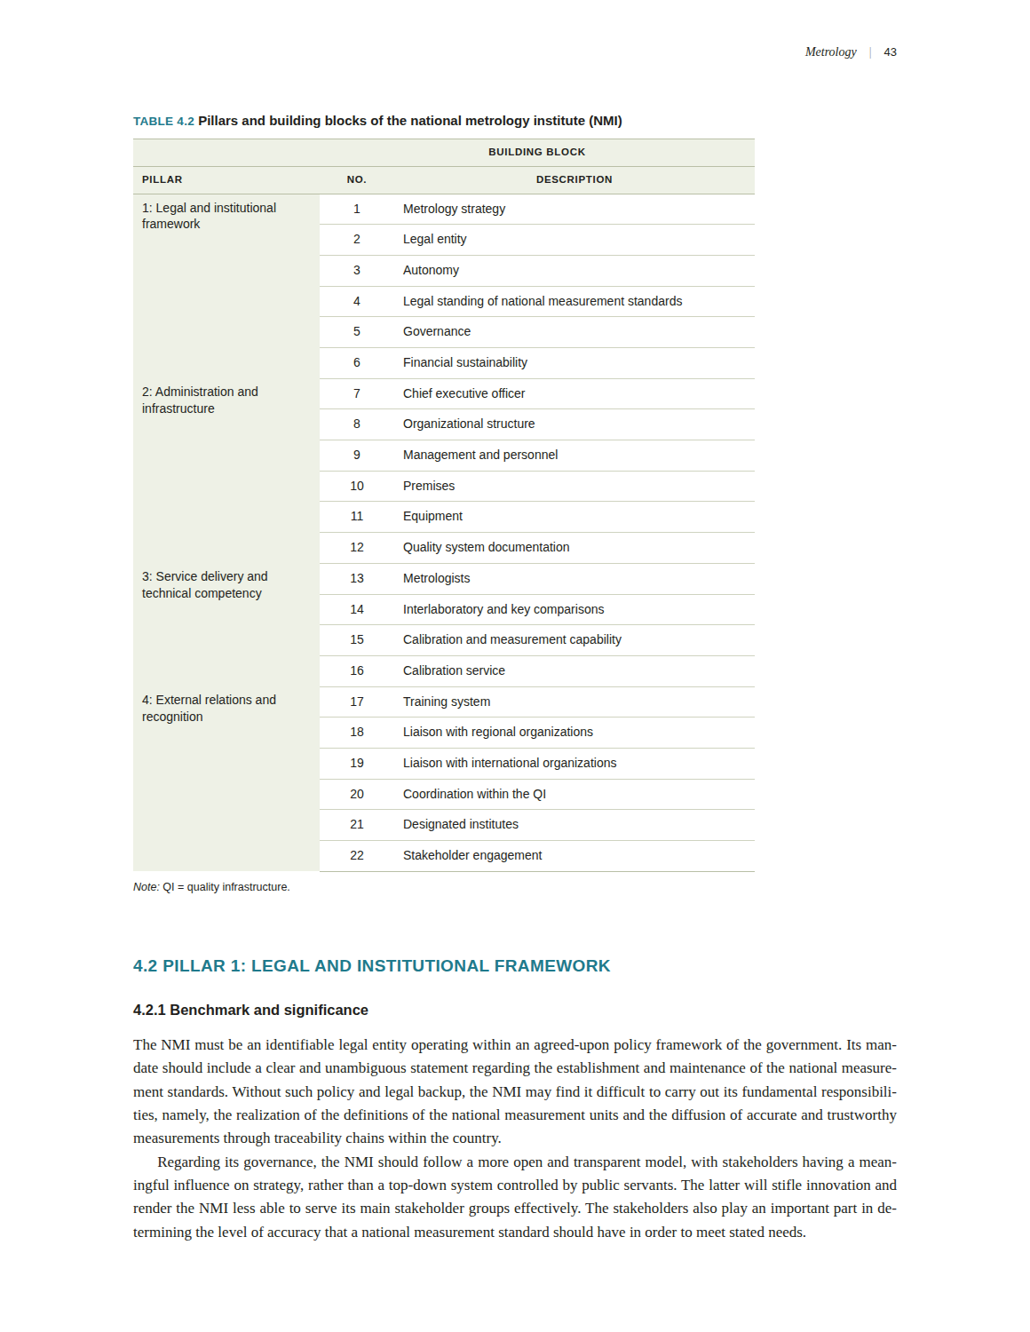Metrology | 43
TABLE 4.2 Pillars and building blocks of the national metrology institute (NMI)
| | BUILDING BLOCK |
| --- | --- |
| PILLAR | NO. | DESCRIPTION |
| 1: Legal and institutional framework | 1 | Metrology strategy |
| 2 | Legal entity |
| 3 | Autonomy |
| 4 | Legal standing of national measurement standards |
| 5 | Governance |
| 6 | Financial sustainability |
| 2: Administration and infrastructure | 7 | Chief executive officer |
| 8 | Organizational structure |
| 9 | Management and personnel |
| 10 | Premises |
| 11 | Equipment |
| 12 | Quality system documentation |
| 3: Service delivery and technical competency | 13 | Metrologists |
| 14 | Interlaboratory and key comparisons |
| 15 | Calibration and measurement capability |
| 16 | Calibration service |
| 4: External relations and recognition | 17 | Training system |
| 18 | Liaison with regional organizations |
| 19 | Liaison with international organizations |
| 20 | Coordination within the QI |
| 21 | Designated institutes |
| 22 | Stakeholder engagement |
Note: QI = quality infrastructure.
4.2 PILLAR 1: LEGAL AND INSTITUTIONAL FRAMEWORK
4.2.1 Benchmark and significance
The NMI must be an identifiable legal entity operating within an agreed-upon policy framework of the government. Its mandate should include a clear and unambiguous statement regarding the establishment and maintenance of the national measurement standards. Without such policy and legal backup, the NMI may find it difficult to carry out its fundamental responsibilities, namely, the realization of the definitions of the national measurement units and the diffusion of accurate and trustworthy measurements through traceability chains within the country.
Regarding its governance, the NMI should follow a more open and transparent model, with stakeholders having a meaningful influence on strategy, rather than a top-down system controlled by public servants. The latter will stifle innovation and render the NMI less able to serve its main stakeholder groups effectively. The stakeholders also play an important part in determining the level of accuracy that a national measurement standard should have in order to meet stated needs.